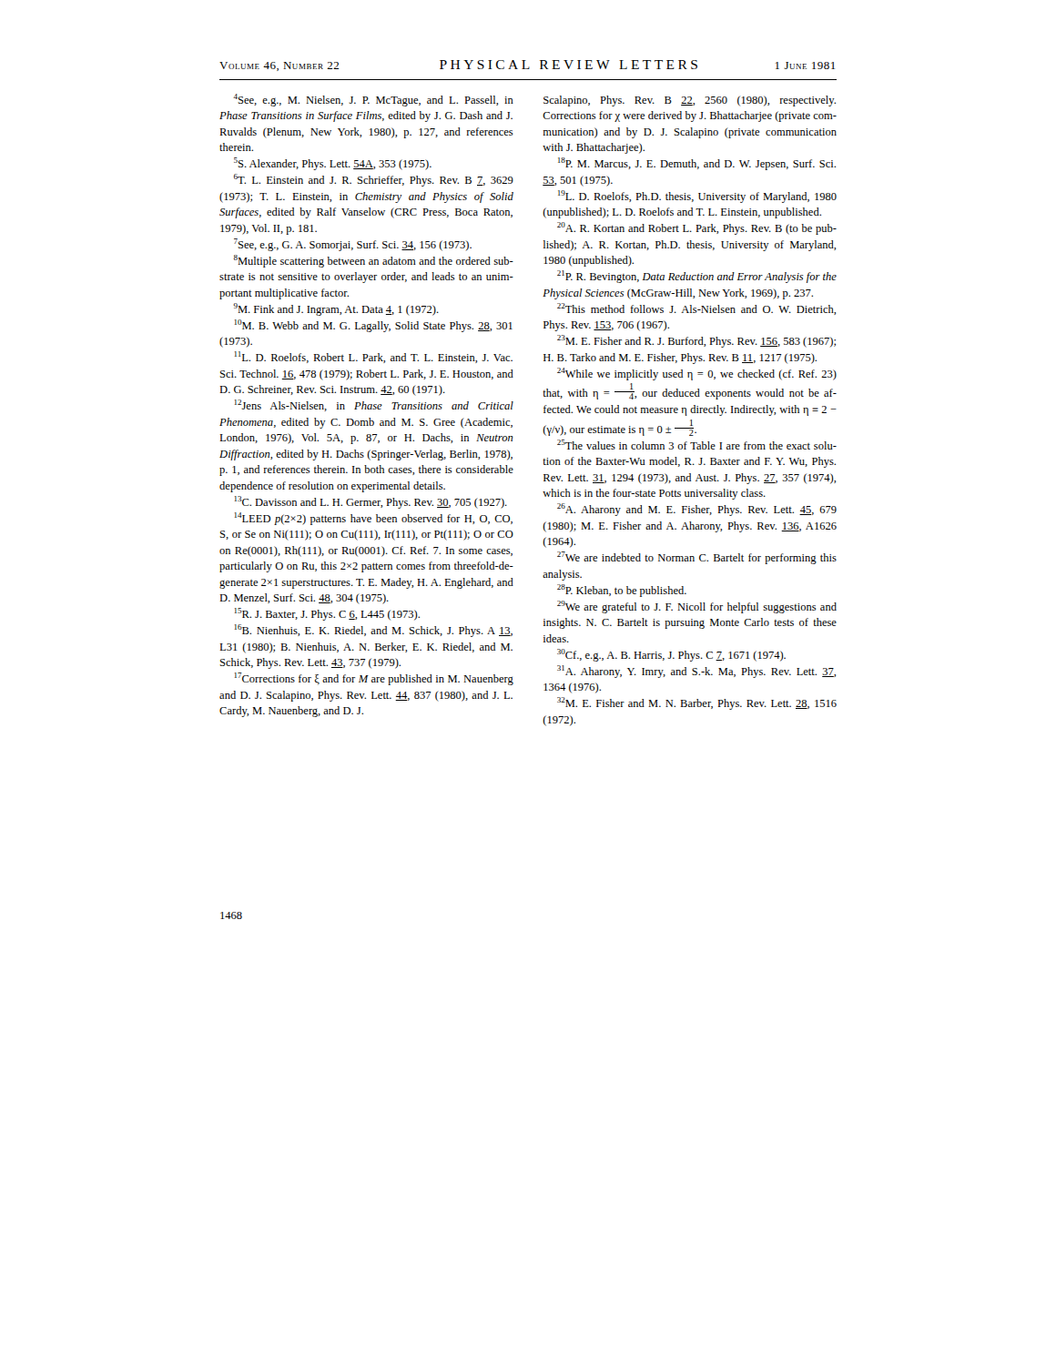Volume 46, Number 22
PHYSICAL REVIEW LETTERS
1 June 1981
4See, e.g., M. Nielsen, J. P. McTague, and L. Passell, in Phase Transitions in Surface Films, edited by J. G. Dash and J. Ruvalds (Plenum, New York, 1980), p. 127, and references therein.
5S. Alexander, Phys. Lett. 54A, 353 (1975).
6T. L. Einstein and J. R. Schrieffer, Phys. Rev. B 7, 3629 (1973); T. L. Einstein, in Chemistry and Physics of Solid Surfaces, edited by Ralf Vanselow (CRC Press, Boca Raton, 1979), Vol. II, p. 181.
7See, e.g., G. A. Somorjai, Surf. Sci. 34, 156 (1973).
8Multiple scattering between an adatom and the ordered substrate is not sensitive to overlayer order, and leads to an unimportant multiplicative factor.
9M. Fink and J. Ingram, At. Data 4, 1 (1972).
10M. B. Webb and M. G. Lagally, Solid State Phys. 28, 301 (1973).
11L. D. Roelofs, Robert L. Park, and T. L. Einstein, J. Vac. Sci. Technol. 16, 478 (1979); Robert L. Park, J. E. Houston, and D. G. Schreiner, Rev. Sci. Instrum. 42, 60 (1971).
12Jens Als-Nielsen, in Phase Transitions and Critical Phenomena, edited by C. Domb and M. S. Gree (Academic, London, 1976), Vol. 5A, p. 87, or H. Dachs, in Neutron Diffraction, edited by H. Dachs (Springer-Verlag, Berlin, 1978), p. 1, and references therein. In both cases, there is considerable dependence of resolution on experimental details.
13C. Davisson and L. H. Germer, Phys. Rev. 30, 705 (1927).
14LEED p(2×2) patterns have been observed for H, O, CO, S, or Se on Ni(111); O on Cu(111), Ir(111), or Pt(111); O or CO on Re(0001), Rh(111), or Ru(0001). Cf. Ref. 7. In some cases, particularly O on Ru, this 2×2 pattern comes from threefold-degenerate 2×1 superstructures. T. E. Madey, H. A. Englehard, and D. Menzel, Surf. Sci. 48, 304 (1975).
15R. J. Baxter, J. Phys. C 6, L445 (1973).
16B. Nienhuis, E. K. Riedel, and M. Schick, J. Phys. A 13, L31 (1980); B. Nienhuis, A. N. Berker, E. K. Riedel, and M. Schick, Phys. Rev. Lett. 43, 737 (1979).
17Corrections for ξ and for M are published in M. Nauenberg and D. J. Scalapino, Phys. Rev. Lett. 44, 837 (1980), and J. L. Cardy, M. Nauenberg, and D. J.
Scalapino, Phys. Rev. B 22, 2560 (1980), respectively. Corrections for χ were derived by J. Bhattacharjee (private communication) and by D. J. Scalapino (private communication with J. Bhattacharjee).
18P. M. Marcus, J. E. Demuth, and D. W. Jepsen, Surf. Sci. 53, 501 (1975).
19L. D. Roelofs, Ph.D. thesis, University of Maryland, 1980 (unpublished); L. D. Roelofs and T. L. Einstein, unpublished.
20A. R. Kortan and Robert L. Park, Phys. Rev. B (to be published); A. R. Kortan, Ph.D. thesis, University of Maryland, 1980 (unpublished).
21P. R. Bevington, Data Reduction and Error Analysis for the Physical Sciences (McGraw-Hill, New York, 1969), p. 237.
22This method follows J. Als-Nielsen and O. W. Dietrich, Phys. Rev. 153, 706 (1967).
23M. E. Fisher and R. J. Burford, Phys. Rev. 156, 583 (1967); H. B. Tarko and M. E. Fisher, Phys. Rev. B 11, 1217 (1975).
24While we implicitly used η = 0, we checked (cf. Ref. 23) that, with η = 14, our deduced exponents would not be affected. We could not measure η directly. Indirectly, with η ≡ 2 − (γ/ν), our estimate is η = 0 ± 12.
25The values in column 3 of Table I are from the exact solution of the Baxter-Wu model, R. J. Baxter and F. Y. Wu, Phys. Rev. Lett. 31, 1294 (1973), and Aust. J. Phys. 27, 357 (1974), which is in the four-state Potts universality class.
26A. Aharony and M. E. Fisher, Phys. Rev. Lett. 45, 679 (1980); M. E. Fisher and A. Aharony, Phys. Rev. 136, A1626 (1964).
27We are indebted to Norman C. Bartelt for performing this analysis.
28P. Kleban, to be published.
29We are grateful to J. F. Nicoll for helpful suggestions and insights. N. C. Bartelt is pursuing Monte Carlo tests of these ideas.
30Cf., e.g., A. B. Harris, J. Phys. C 7, 1671 (1974).
31A. Aharony, Y. Imry, and S.-k. Ma, Phys. Rev. Lett. 37, 1364 (1976).
32M. E. Fisher and M. N. Barber, Phys. Rev. Lett. 28, 1516 (1972).
1468